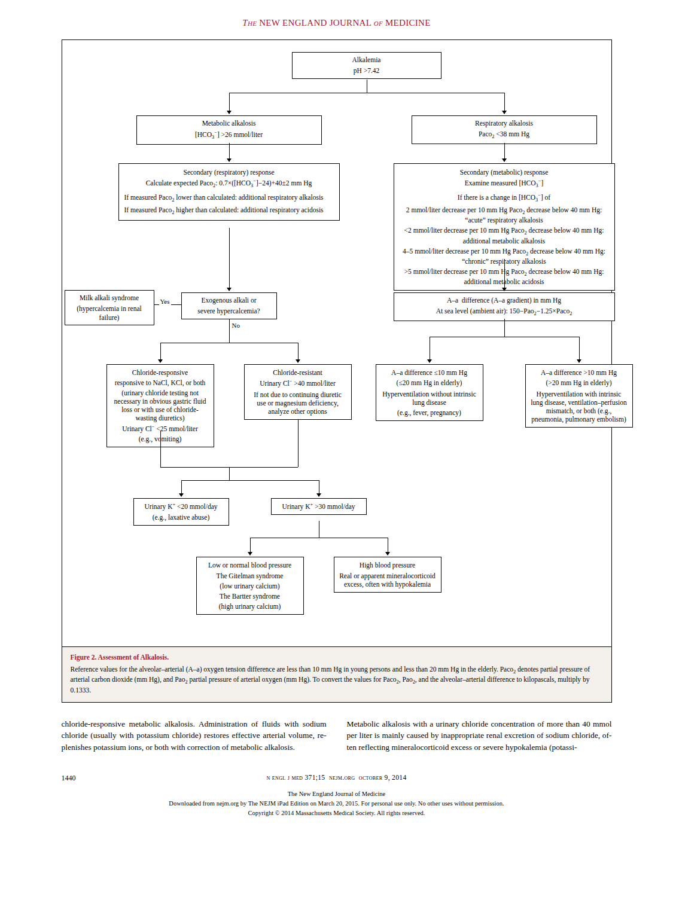The NEW ENGLAND JOURNAL of MEDICINE
Alkalemia
pH >7.42
Metabolic alkalosis
[HCO3−] >26 mmol/liter
Respiratory alkalosis
Paco2 <38 mm Hg
Secondary (respiratory) response
Calculate expected Paco2: 0.7×([HCO3−]−24)+40±2 mm Hg
If measured Paco2 lower than calculated: additional respiratory alkalosis
If measured Paco2 higher than calculated: additional respiratory acidosis
Secondary (metabolic) response
Examine measured [HCO3−]
If there is a change in [HCO3−] of
2 mmol/liter decrease per 10 mm Hg Paco2 decrease below 40 mm Hg: “acute” respiratory alkalosis
<2 mmol/liter decrease per 10 mm Hg Paco2 decrease below 40 mm Hg: additional metabolic alkalosis
4–5 mmol/liter decrease per 10 mm Hg Paco2 decrease below 40 mm Hg: “chronic” respiratory alkalosis
>5 mmol/liter decrease per 10 mm Hg Paco2 decrease below 40 mm Hg: additional metabolic acidosis
Exogenous alkali or
severe hypercalcemia?
A–a difference (A–a gradient) in mm Hg
At sea level (ambient air): 150−Pao2−1.25×Paco2
Yes
Milk alkali syndrome
(hypercalcemia in renal failure)
No
Chloride-responsive
responsive to NaCl, KCl, or both
(urinary chloride testing not necessary in obvious gastric fluid loss or with use of chloride-wasting diuretics)
Urinary Cl− <25 mmol/liter
(e.g., vomiting)
Chloride-resistant
Urinary Cl− >40 mmol/liter
If not due to continuing diuretic use or magnesium deficiency, analyze other options
A–a difference ≤10 mm Hg
(≤20 mm Hg in elderly)
Hyperventilation without intrinsic lung disease
(e.g., fever, pregnancy)
A–a difference >10 mm Hg
(>20 mm Hg in elderly)
Hyperventilation with intrinsic lung disease, ventilation–perfusion mismatch, or both (e.g., pneumonia, pulmonary embolism)
Urinary K+ <20 mmol/day
(e.g., laxative abuse)
Urinary K+ >30 mmol/day
Low or normal blood pressure
The Gitelman syndrome
(low urinary calcium)
The Bartter syndrome
(high urinary calcium)
High blood pressure
Real or apparent mineralo­corticoid excess, often with hypokalemia
Figure 2. Assessment of Alkalosis.
Reference values for the alveolar–arterial (A–a) oxygen tension difference are less than 10 mm Hg in young persons and less than 20 mm Hg in the elderly. Paco2 denotes partial pressure of arterial carbon dioxide (mm Hg), and Pao2 partial pressure of arterial oxygen (mm Hg). To convert the values for Paco2, Pao2, and the alveolar–arterial difference to kilopascals, multiply by 0.1333.
chloride-responsive metabolic alkalosis. Administration of fluids with sodium chloride (usually with potassium chloride) restores effective arterial volume, replenishes potassium ions, or both with correction of metabolic alkalosis.
Metabolic alkalosis with a urinary chloride concentration of more than 40 mmol per liter is mainly caused by inappropriate renal excretion of sodium chloride, often reflecting mineralocorticoid excess or severe hypokalemia (potassi-
1440
n engl j med 371;15 nejm.org october 9, 2014
The New England Journal of Medicine
Downloaded from nejm.org by The NEJM iPad Edition on March 20, 2015. For personal use only. No other uses without permission.
Copyright © 2014 Massachusetts Medical Society. All rights reserved.